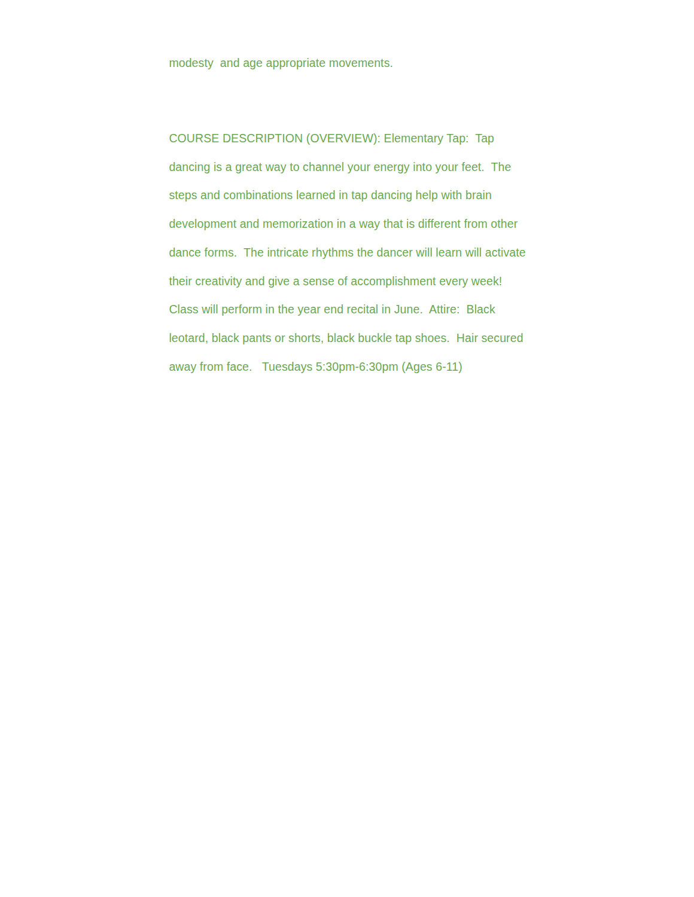modesty and age appropriate movements.
COURSE DESCRIPTION (OVERVIEW): Elementary Tap: Tap dancing is a great way to channel your energy into your feet. The steps and combinations learned in tap dancing help with brain development and memorization in a way that is different from other dance forms. The intricate rhythms the dancer will learn will activate their creativity and give a sense of accomplishment every week! Class will perform in the year end recital in June. Attire: Black leotard, black pants or shorts, black buckle tap shoes. Hair secured away from face. Tuesdays 5:30pm-6:30pm (Ages 6-11)